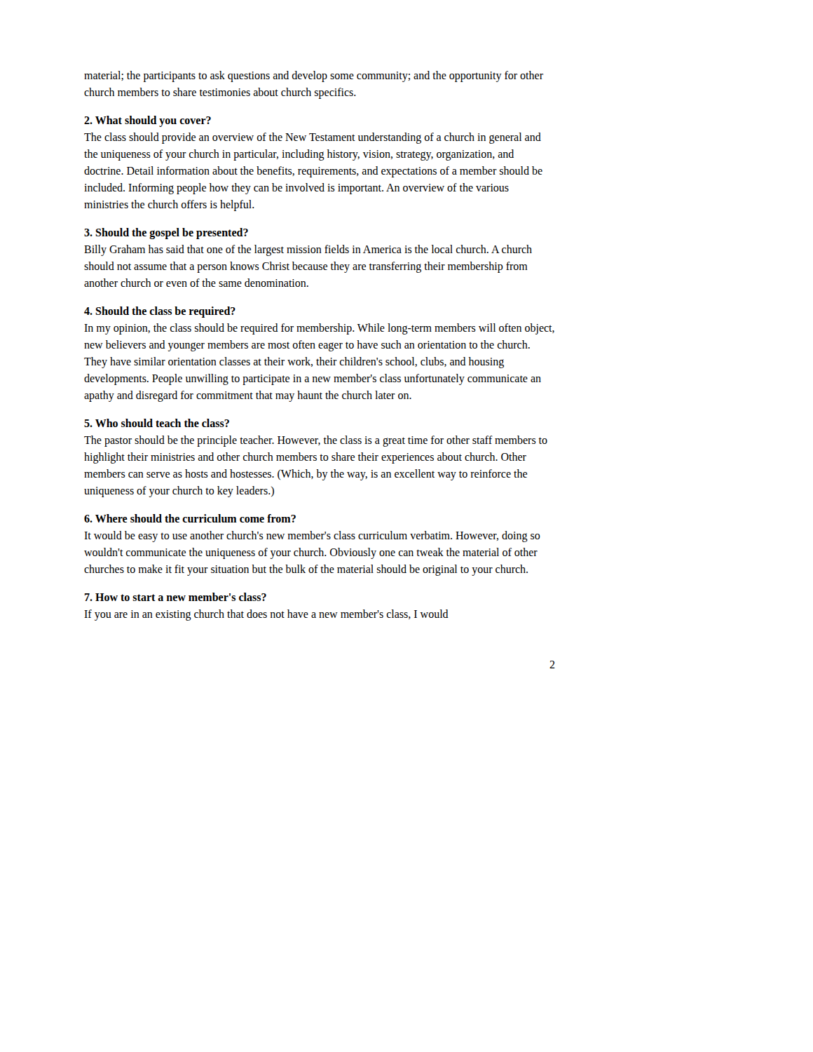material; the participants to ask questions and develop some community; and the opportunity for other church members to share testimonies about church specifics.
2. What should you cover?
The class should provide an overview of the New Testament understanding of a church in general and the uniqueness of your church in particular, including history, vision, strategy, organization, and doctrine. Detail information about the benefits, requirements, and expectations of a member should be included. Informing people how they can be involved is important. An overview of the various ministries the church offers is helpful.
3. Should the gospel be presented?
Billy Graham has said that one of the largest mission fields in America is the local church. A church should not assume that a person knows Christ because they are transferring their membership from another church or even of the same denomination.
4. Should the class be required?
In my opinion, the class should be required for membership. While long-term members will often object, new believers and younger members are most often eager to have such an orientation to the church. They have similar orientation classes at their work, their children's school, clubs, and housing developments. People unwilling to participate in a new member's class unfortunately communicate an apathy and disregard for commitment that may haunt the church later on.
5. Who should teach the class?
The pastor should be the principle teacher. However, the class is a great time for other staff members to highlight their ministries and other church members to share their experiences about church. Other members can serve as hosts and hostesses. (Which, by the way, is an excellent way to reinforce the uniqueness of your church to key leaders.)
6. Where should the curriculum come from?
It would be easy to use another church's new member's class curriculum verbatim. However, doing so wouldn't communicate the uniqueness of your church. Obviously one can tweak the material of other churches to make it fit your situation but the bulk of the material should be original to your church.
7. How to start a new member's class?
If you are in an existing church that does not have a new member's class, I would
2